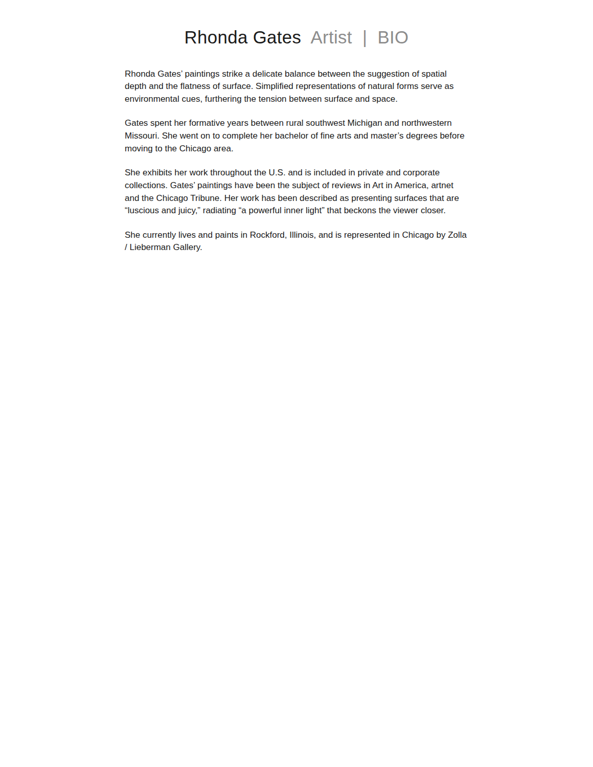Rhonda Gates Artist | BIO
Rhonda Gates’ paintings strike a delicate balance between the suggestion of spatial depth and the flatness of surface. Simplified representations of natural forms serve as environmental cues, furthering the tension between surface and space.
Gates spent her formative years between rural southwest Michigan and northwestern Missouri. She went on to complete her bachelor of fine arts and master’s degrees before moving to the Chicago area.
She exhibits her work throughout the U.S. and is included in private and corporate collections. Gates’ paintings have been the subject of reviews in Art in America, artnet and the Chicago Tribune. Her work has been described as presenting surfaces that are “luscious and juicy,” radiating “a powerful inner light” that beckons the viewer closer.
She currently lives and paints in Rockford, Illinois, and is represented in Chicago by Zolla / Lieberman Gallery.